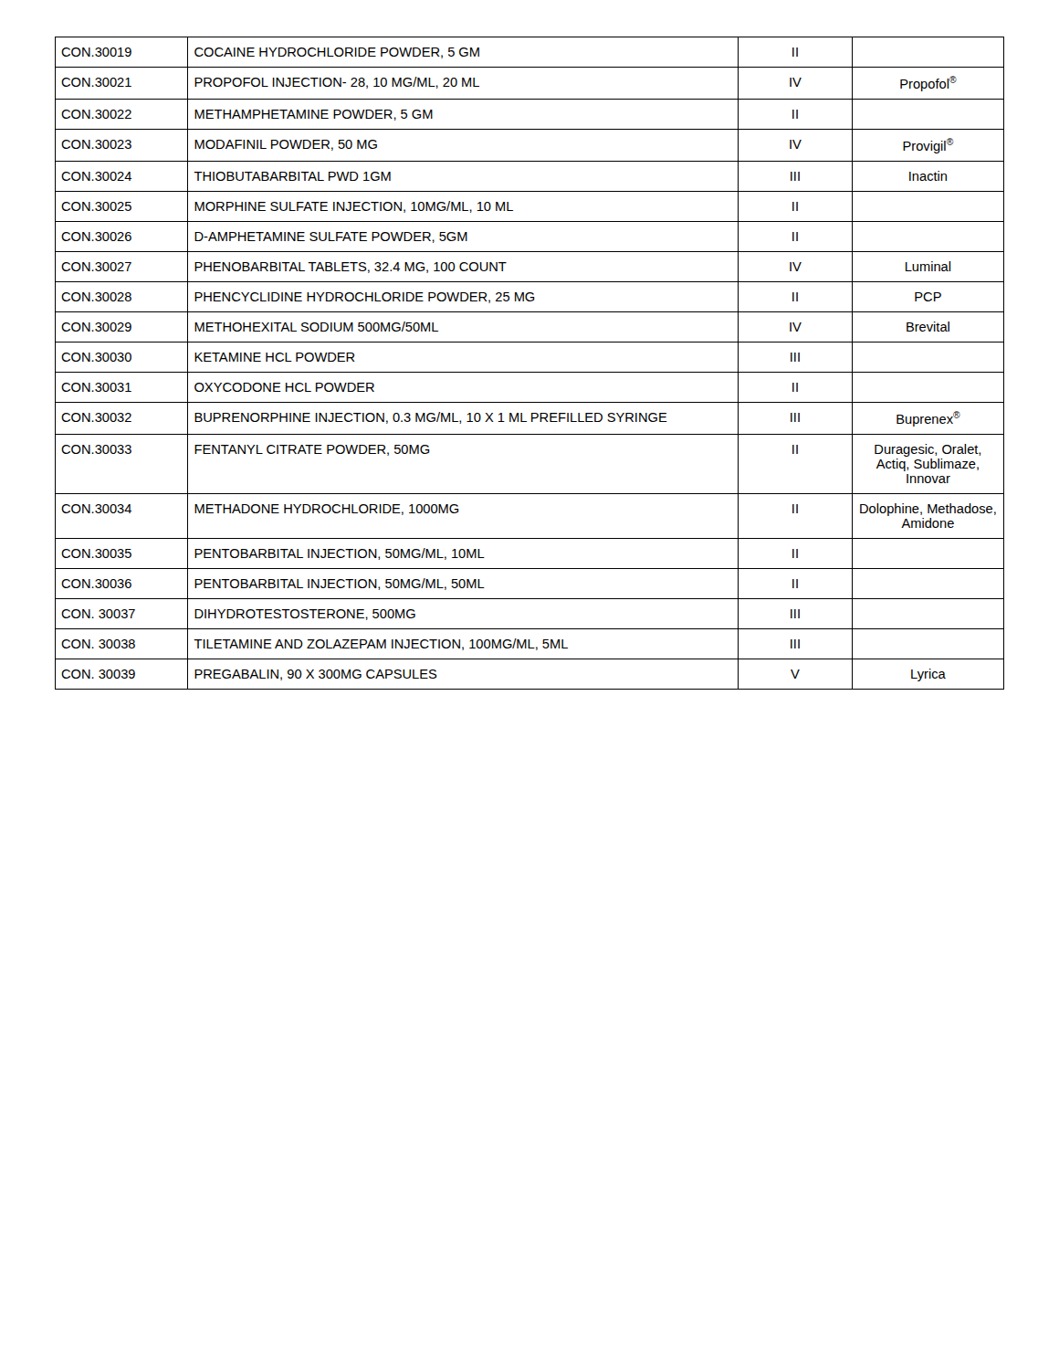| CON.30019 | COCAINE HYDROCHLORIDE POWDER, 5 GM | II | |
| CON.30021 | PROPOFOL INJECTION- 28, 10 MG/ML, 20 ML | IV | Propofol ® |
| CON.30022 | METHAMPHETAMINE POWDER, 5 GM | II | |
| CON.30023 | MODAFINIL POWDER, 50 MG | IV | Provigil ® |
| CON.30024 | THIOBUTABARBITAL PWD 1GM | III | Inactin |
| CON.30025 | MORPHINE SULFATE INJECTION, 10MG/ML, 10 ML | II | |
| CON.30026 | D-AMPHETAMINE SULFATE POWDER, 5GM | II | |
| CON.30027 | PHENOBARBITAL TABLETS, 32.4 MG, 100 COUNT | IV | Luminal |
| CON.30028 | PHENCYCLIDINE HYDROCHLORIDE POWDER, 25 MG | II | PCP |
| CON.30029 | METHOHEXITAL SODIUM 500MG/50ML | IV | Brevital |
| CON.30030 | KETAMINE HCL POWDER | III | |
| CON.30031 | OXYCODONE HCL POWDER | II | |
| CON.30032 | BUPRENORPHINE INJECTION, 0.3 MG/ML, 10 X 1 ML PREFILLED SYRINGE | III | Buprenex ® |
| CON.30033 | FENTANYL CITRATE POWDER, 50MG | II | Duragesic, Oralet, Actiq, Sublimaze, Innovar |
| CON.30034 | METHADONE HYDROCHLORIDE, 1000MG | II | Dolophine, Methadose, Amidone |
| CON.30035 | PENTOBARBITAL INJECTION, 50MG/ML, 10ML | II | |
| CON.30036 | PENTOBARBITAL INJECTION, 50MG/ML, 50ML | II | |
| CON. 30037 | DIHYDROTESTOSTERONE, 500MG | III | |
| CON. 30038 | TILETAMINE AND ZOLAZEPAM INJECTION, 100MG/ML, 5ML | III | |
| CON. 30039 | PREGABALIN, 90 X 300MG CAPSULES | V | Lyrica |